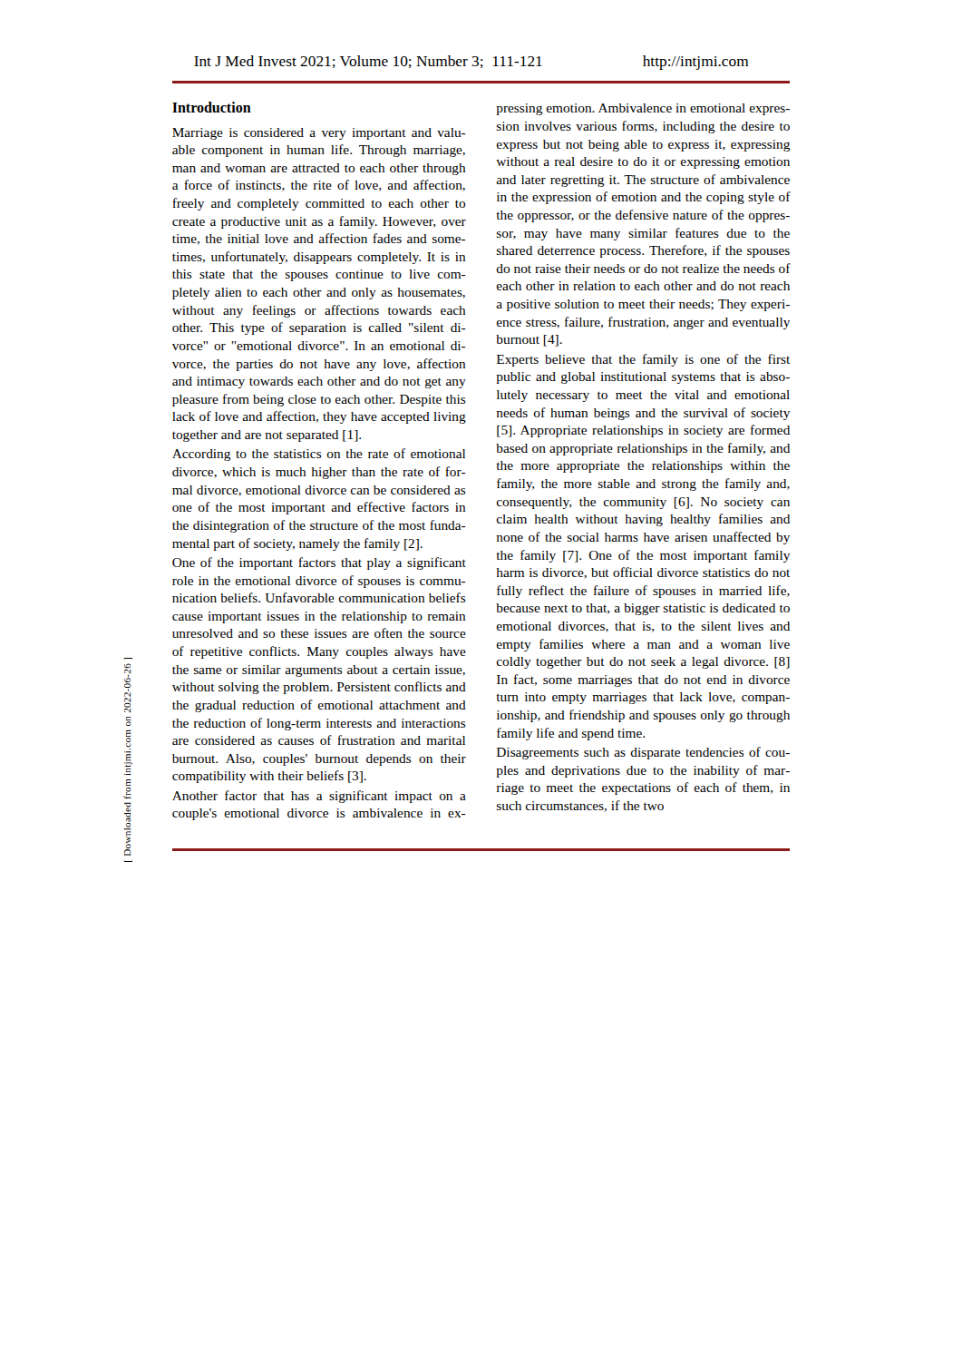Int J Med Invest 2021; Volume 10; Number 3; 111-121 http://intjmi.com
Introduction
Marriage is considered a very important and valuable component in human life. Through marriage, man and woman are attracted to each other through a force of instincts, the rite of love, and affection, freely and completely committed to each other to create a productive unit as a family. However, over time, the initial love and affection fades and sometimes, unfortunately, disappears completely. It is in this state that the spouses continue to live completely alien to each other and only as housemates, without any feelings or affections towards each other. This type of separation is called "silent divorce" or "emotional divorce". In an emotional divorce, the parties do not have any love, affection and intimacy towards each other and do not get any pleasure from being close to each other. Despite this lack of love and affection, they have accepted living together and are not separated [1].
According to the statistics on the rate of emotional divorce, which is much higher than the rate of formal divorce, emotional divorce can be considered as one of the most important and effective factors in the disintegration of the structure of the most fundamental part of society, namely the family [2].
One of the important factors that play a significant role in the emotional divorce of spouses is communication beliefs. Unfavorable communication beliefs cause important issues in the relationship to remain unresolved and so these issues are often the source of repetitive conflicts. Many couples always have the same or similar arguments about a certain issue, without solving the problem. Persistent conflicts and the gradual reduction of emotional attachment and the reduction of long-term interests and interactions are considered as causes of frustration and marital burnout. Also, couples' burnout depends on their compatibility with their beliefs [3].
Another factor that has a significant impact on a couple's emotional divorce is ambivalence in expressing emotion. Ambivalence in emotional expression involves various forms, including the desire to express but not being able to express it, expressing without a real desire to do it or expressing emotion and later regretting it. The structure of ambivalence in the expression of emotion and the coping style of the oppressor, or the defensive nature of the oppressor, may have many similar features due to the shared deterrence process. Therefore, if the spouses do not raise their needs or do not realize the needs of each other in relation to each other and do not reach a positive solution to meet their needs; They experience stress, failure, frustration, anger and eventually burnout [4].
Experts believe that the family is one of the first public and global institutional systems that is absolutely necessary to meet the vital and emotional needs of human beings and the survival of society [5]. Appropriate relationships in society are formed based on appropriate relationships in the family, and the more appropriate the relationships within the family, the more stable and strong the family and, consequently, the community [6]. No society can claim health without having healthy families and none of the social harms have arisen unaffected by the family [7]. One of the most important family harm is divorce, but official divorce statistics do not fully reflect the failure of spouses in married life, because next to that, a bigger statistic is dedicated to emotional divorces, that is, to the silent lives and empty families where a man and a woman live coldly together but do not seek a legal divorce. [8] In fact, some marriages that do not end in divorce turn into empty marriages that lack love, companionship, and friendship and spouses only go through family life and spend time.
Disagreements such as disparate tendencies of couples and deprivations due to the inability of marriage to meet the expectations of each of them, in such circumstances, if the two
[ Downloaded from intjmi.com on 2022-06-26 ]